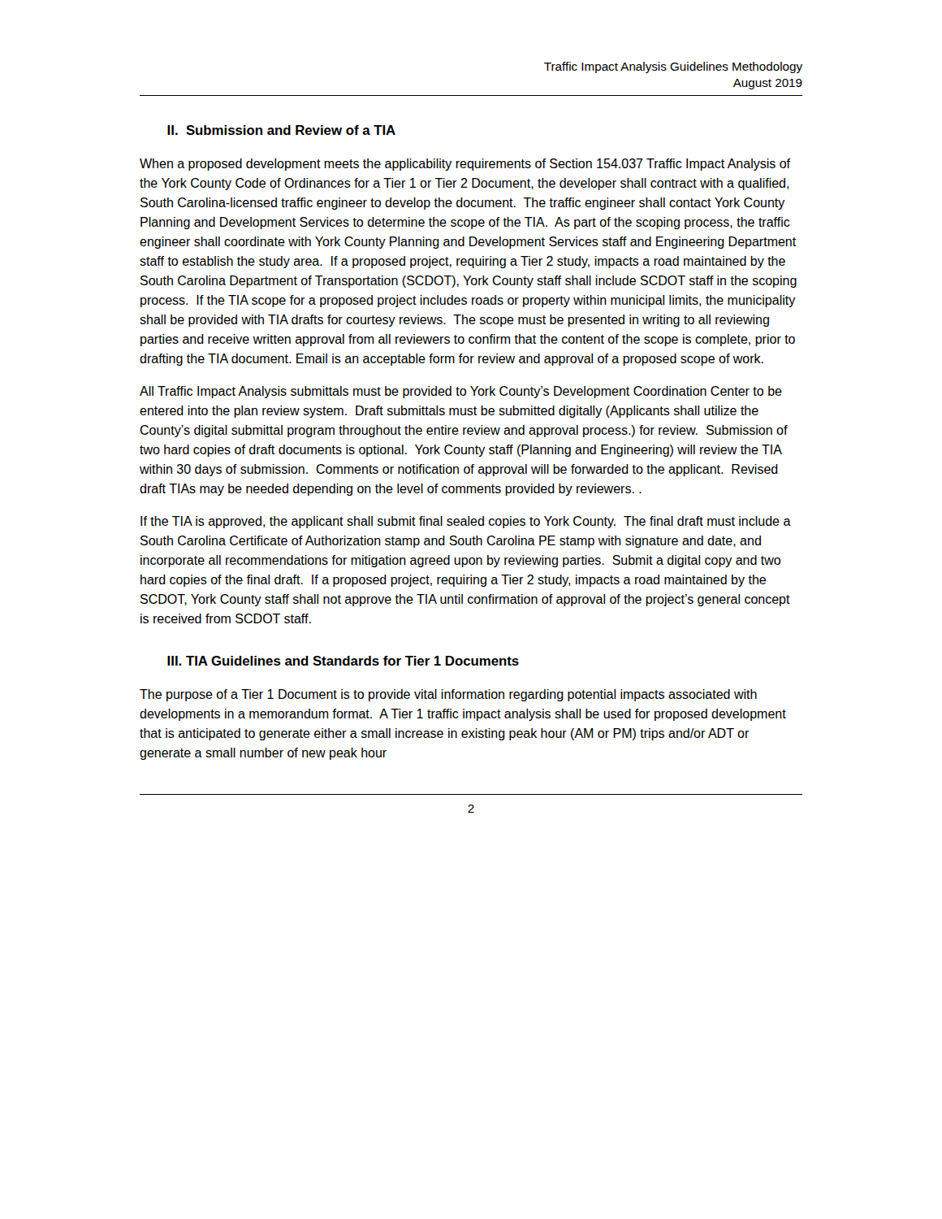Traffic Impact Analysis Guidelines Methodology
August 2019
II. Submission and Review of a TIA
When a proposed development meets the applicability requirements of Section 154.037 Traffic Impact Analysis of the York County Code of Ordinances for a Tier 1 or Tier 2 Document, the developer shall contract with a qualified, South Carolina-licensed traffic engineer to develop the document. The traffic engineer shall contact York County Planning and Development Services to determine the scope of the TIA. As part of the scoping process, the traffic engineer shall coordinate with York County Planning and Development Services staff and Engineering Department staff to establish the study area. If a proposed project, requiring a Tier 2 study, impacts a road maintained by the South Carolina Department of Transportation (SCDOT), York County staff shall include SCDOT staff in the scoping process. If the TIA scope for a proposed project includes roads or property within municipal limits, the municipality shall be provided with TIA drafts for courtesy reviews. The scope must be presented in writing to all reviewing parties and receive written approval from all reviewers to confirm that the content of the scope is complete, prior to drafting the TIA document. Email is an acceptable form for review and approval of a proposed scope of work.
All Traffic Impact Analysis submittals must be provided to York County’s Development Coordination Center to be entered into the plan review system. Draft submittals must be submitted digitally (Applicants shall utilize the County’s digital submittal program throughout the entire review and approval process.) for review. Submission of two hard copies of draft documents is optional. York County staff (Planning and Engineering) will review the TIA within 30 days of submission. Comments or notification of approval will be forwarded to the applicant. Revised draft TIAs may be needed depending on the level of comments provided by reviewers. .
If the TIA is approved, the applicant shall submit final sealed copies to York County. The final draft must include a South Carolina Certificate of Authorization stamp and South Carolina PE stamp with signature and date, and incorporate all recommendations for mitigation agreed upon by reviewing parties. Submit a digital copy and two hard copies of the final draft. If a proposed project, requiring a Tier 2 study, impacts a road maintained by the SCDOT, York County staff shall not approve the TIA until confirmation of approval of the project’s general concept is received from SCDOT staff.
III. TIA Guidelines and Standards for Tier 1 Documents
The purpose of a Tier 1 Document is to provide vital information regarding potential impacts associated with developments in a memorandum format. A Tier 1 traffic impact analysis shall be used for proposed development that is anticipated to generate either a small increase in existing peak hour (AM or PM) trips and/or ADT or generate a small number of new peak hour
2